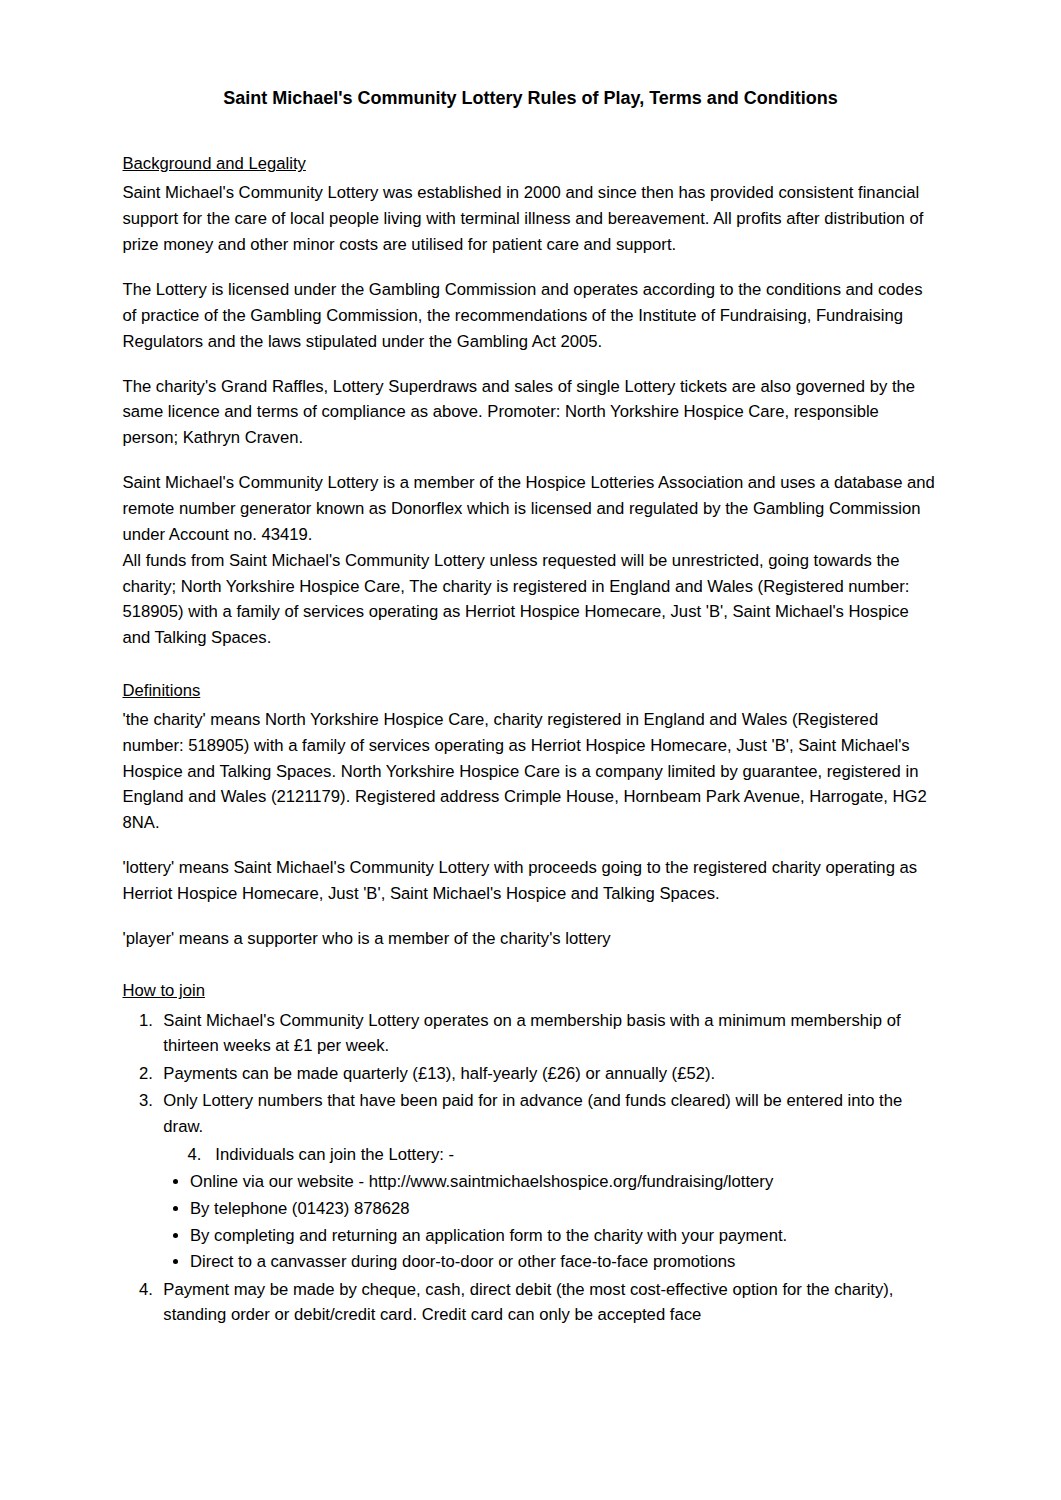Saint Michael's Community Lottery Rules of Play, Terms and Conditions
Background and Legality
Saint Michael's Community Lottery was established in 2000 and since then has provided consistent financial support for the care of local people living with terminal illness and bereavement. All profits after distribution of prize money and other minor costs are utilised for patient care and support.
The Lottery is licensed under the Gambling Commission and operates according to the conditions and codes of practice of the Gambling Commission, the recommendations of the Institute of Fundraising, Fundraising Regulators and the laws stipulated under the Gambling Act 2005.
The charity's Grand Raffles, Lottery Superdraws and sales of single Lottery tickets are also governed by the same licence and terms of compliance as above. Promoter: North Yorkshire Hospice Care, responsible person; Kathryn Craven.
Saint Michael's Community Lottery is a member of the Hospice Lotteries Association and uses a database and remote number generator known as Donorflex which is licensed and regulated by the Gambling Commission under Account no. 43419.
All funds from Saint Michael's Community Lottery unless requested will be unrestricted, going towards the charity; North Yorkshire Hospice Care, The charity is registered in England and Wales (Registered number: 518905) with a family of services operating as Herriot Hospice Homecare, Just 'B', Saint Michael's Hospice and Talking Spaces.
Definitions
'the charity' means North Yorkshire Hospice Care, charity registered in England and Wales (Registered number: 518905) with a family of services operating as Herriot Hospice Homecare, Just 'B', Saint Michael's Hospice and Talking Spaces. North Yorkshire Hospice Care is a company limited by guarantee, registered in England and Wales (2121179). Registered address Crimple House, Hornbeam Park Avenue, Harrogate, HG2 8NA.
'lottery' means Saint Michael's Community Lottery with proceeds going to the registered charity operating as Herriot Hospice Homecare, Just 'B', Saint Michael's Hospice and Talking Spaces.
'player' means a supporter who is a member of the charity's lottery
How to join
Saint Michael's Community Lottery operates on a membership basis with a minimum membership of thirteen weeks at £1 per week.
Payments can be made quarterly (£13), half-yearly (£26) or annually (£52).
Only Lottery numbers that have been paid for in advance (and funds cleared) will be entered into the draw.
4. Individuals can join the Lottery: -
Online via our website - http://www.saintmichaelshospice.org/fundraising/lottery
By telephone (01423) 878628
By completing and returning an application form to the charity with your payment.
Direct to a canvasser during door-to-door or other face-to-face promotions
Payment may be made by cheque, cash, direct debit (the most cost-effective option for the charity), standing order or debit/credit card. Credit card can only be accepted face